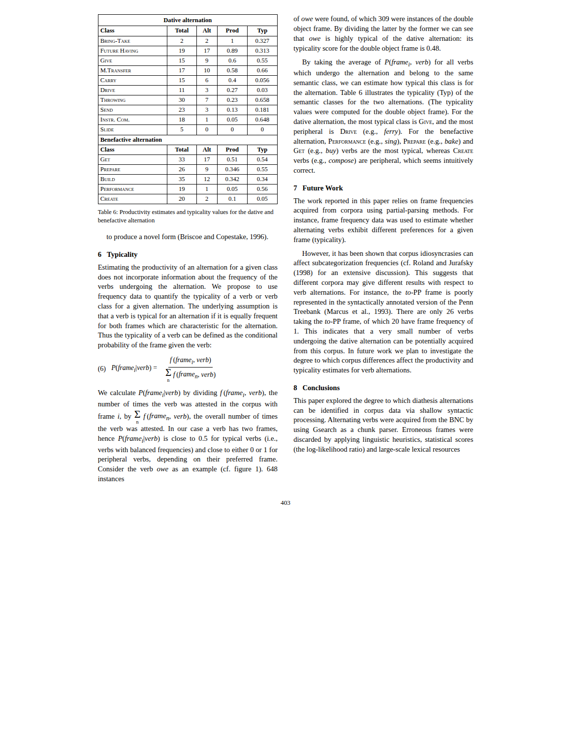Dative alternation
| Class | Total | Alt | Prod | Typ |
| --- | --- | --- | --- | --- |
| Bring-Take | 2 | 2 | 1 | 0.327 |
| Future Having | 19 | 17 | 0.89 | 0.313 |
| Give | 15 | 9 | 0.6 | 0.55 |
| M.Transfer | 17 | 10 | 0.58 | 0.66 |
| Carry | 15 | 6 | 0.4 | 0.056 |
| Drive | 11 | 3 | 0.27 | 0.03 |
| Throwing | 30 | 7 | 0.23 | 0.658 |
| Send | 23 | 3 | 0.13 | 0.181 |
| Instr. Com. | 18 | 1 | 0.05 | 0.648 |
| Slide | 5 | 0 | 0 | 0 |
| Benefactive alternation |
| Class | Total | Alt | Prod | Typ |
| Get | 33 | 17 | 0.51 | 0.54 |
| Prepare | 26 | 9 | 0.346 | 0.55 |
| Build | 35 | 12 | 0.342 | 0.34 |
| Performance | 19 | 1 | 0.05 | 0.56 |
| Create | 20 | 2 | 0.1 | 0.05 |
Table 6: Productivity estimates and typicality values for the dative and benefactive alternation
to produce a novel form (Briscoe and Copestake, 1996).
6 Typicality
Estimating the productivity of an alternation for a given class does not incorporate information about the frequency of the verbs undergoing the alternation. We propose to use frequency data to quantify the typicality of a verb or verb class for a given alternation. The underlying assumption is that a verb is typical for an alternation if it is equally frequent for both frames which are characteristic for the alternation. Thus the typicality of a verb can be defined as the conditional probability of the frame given the verb:
(6) P(framei|verb) = f (framei, verb) Σn f (framen, verb)
We calculate P(framei|verb) by dividing f (framei, verb), the number of times the verb was attested in the corpus with frame i, by Σn f (framen, verb), the overall number of times the verb was attested. In our case a verb has two frames, hence P(framei|verb) is close to 0.5 for typical verbs (i.e., verbs with balanced frequencies) and close to either 0 or 1 for peripheral verbs, depending on their preferred frame. Consider the verb owe as an example (cf. figure 1). 648 instances
of owe were found, of which 309 were instances of the double object frame. By dividing the latter by the former we can see that owe is highly typical of the dative alternation: its typicality score for the double object frame is 0.48.
By taking the average of P(framei, verb) for all verbs which undergo the alternation and belong to the same semantic class, we can estimate how typical this class is for the alternation. Table 6 illustrates the typicality (Typ) of the semantic classes for the two alternations. (The typicality values were computed for the double object frame). For the dative alternation, the most typical class is Give, and the most peripheral is Drive (e.g., ferry). For the benefactive alternation, Performance (e.g., sing), Prepare (e.g., bake) and Get (e.g., buy) verbs are the most typical, whereas Create verbs (e.g., compose) are peripheral, which seems intuitively correct.
7 Future Work
The work reported in this paper relies on frame frequencies acquired from corpora using partial-parsing methods. For instance, frame frequency data was used to estimate whether alternating verbs exhibit different preferences for a given frame (typicality).
However, it has been shown that corpus idiosyncrasies can affect subcategorization frequencies (cf. Roland and Jurafsky (1998) for an extensive discussion). This suggests that different corpora may give different results with respect to verb alternations. For instance, the to-PP frame is poorly represented in the syntactically annotated version of the Penn Treebank (Marcus et al., 1993). There are only 26 verbs taking the to-PP frame, of which 20 have frame frequency of 1. This indicates that a very small number of verbs undergoing the dative alternation can be potentially acquired from this corpus. In future work we plan to investigate the degree to which corpus differences affect the productivity and typicality estimates for verb alternations.
8 Conclusions
This paper explored the degree to which diathesis alternations can be identified in corpus data via shallow syntactic processing. Alternating verbs were acquired from the BNC by using Gsearch as a chunk parser. Erroneous frames were discarded by applying linguistic heuristics, statistical scores (the log-likelihood ratio) and large-scale lexical resources
403